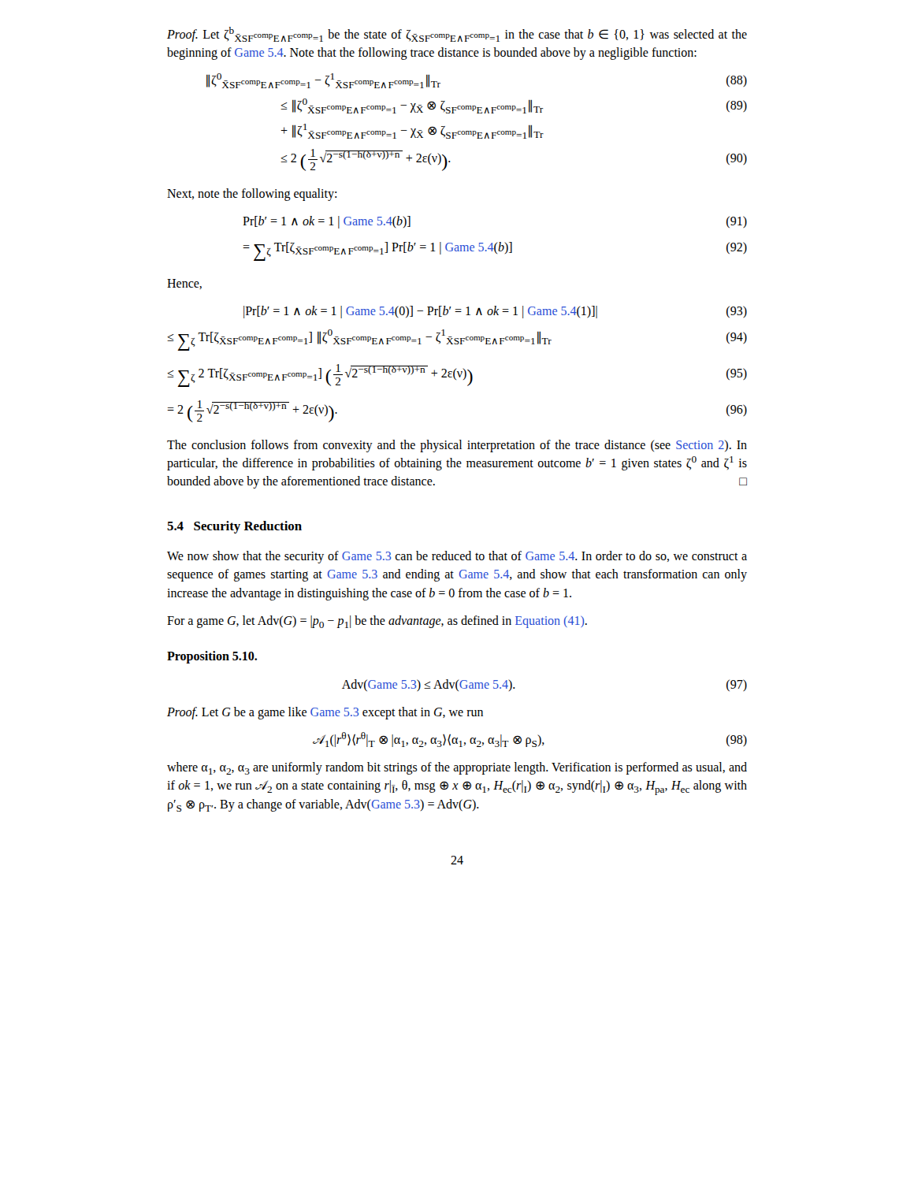Proof. Let ζbX̄SFcompE∧Fcomp=1 be the state of ζX̄SFcompE∧Fcomp=1 in the case that b ∈ {0, 1} was selected at the beginning of Game 5.4. Note that the following trace distance is bounded above by a negligible function:
∥ζ0X̄SFcompE∧Fcomp=1 − ζ1X̄SFcompE∧Fcomp=1∥Tr
(88)
≤ ∥ζ0X̄SFcompE∧Fcomp=1 − χX̄ ⊗ ζSFcompE∧Fcomp=1∥Tr
(89)
+ ∥ζ1X̄SFcompE∧Fcomp=1 − χX̄ ⊗ ζSFcompE∧Fcomp=1∥Tr
≤ 2 (12√2−s(1−h(δ+ν))+n + 2ε(ν)).
(90)
Next, note the following equality:
Pr[b′ = 1 ∧ ok = 1 | Game 5.4(b)]
(91)
= ∑ζ Tr[ζX̄SFcompE∧Fcomp=1] Pr[b′ = 1 | Game 5.4(b)]
(92)
Hence,
|Pr[b′ = 1 ∧ ok = 1 | Game 5.4(0)] − Pr[b′ = 1 ∧ ok = 1 | Game 5.4(1)]|
(93)
≤ ∑ζ Tr[ζX̄SFcompE∧Fcomp=1] ∥ζ0X̄SFcompE∧Fcomp=1 − ζ1X̄SFcompE∧Fcomp=1∥Tr
(94)
≤ ∑ζ 2 Tr[ζX̄SFcompE∧Fcomp=1] (12√2−s(1−h(δ+ν))+n + 2ε(ν))
(95)
= 2 (12√2−s(1−h(δ+ν))+n + 2ε(ν)).
(96)
The conclusion follows from convexity and the physical interpretation of the trace distance (see Section 2). In particular, the difference in probabilities of obtaining the measurement outcome b′ = 1 given states ζ0 and ζ1 is bounded above by the aforementioned trace distance. □
5.4 Security Reduction
We now show that the security of Game 5.3 can be reduced to that of Game 5.4. In order to do so, we construct a sequence of games starting at Game 5.3 and ending at Game 5.4, and show that each transformation can only increase the advantage in distinguishing the case of b = 0 from the case of b = 1.
For a game G, let Adv(G) = |p0 − p1| be the advantage, as defined in Equation (41).
Proposition 5.10.
Adv(Game 5.3) ≤ Adv(Game 5.4).
(97)
Proof. Let G be a game like Game 5.3 except that in G, we run
𝒜1(|rθ⟩⟨rθ|T ⊗ |α1, α2, α3⟩⟨α1, α2, α3|T ⊗ ρS),
(98)
where α1, α2, α3 are uniformly random bit strings of the appropriate length. Verification is performed as usual, and if ok = 1, we run 𝒜2 on a state containing r|Ī, θ, msg ⊕ x ⊕ α1, Hec(r|I) ⊕ α2, synd(r|I) ⊕ α3, Hpa, Hec along with ρ′S ⊗ ρT′. By a change of variable, Adv(Game 5.3) = Adv(G).
24